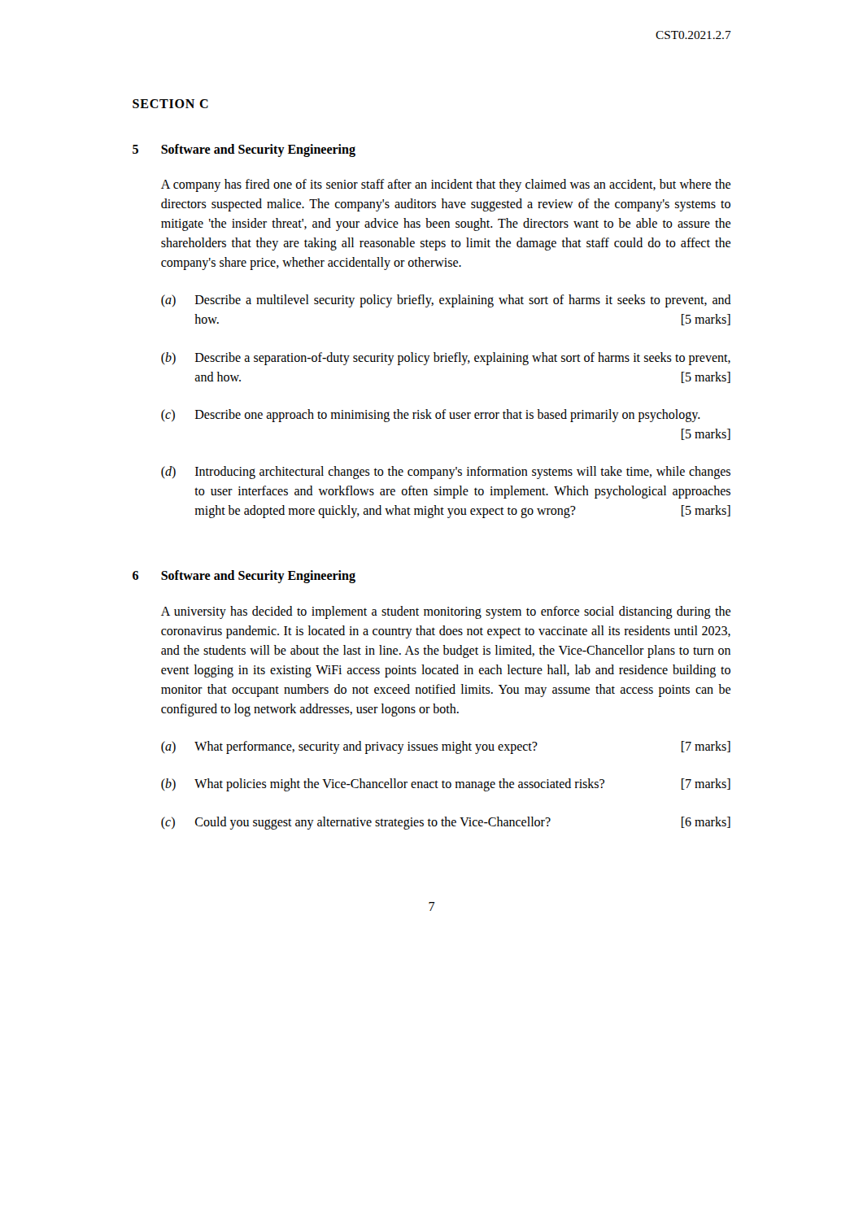CST0.2021.2.7
SECTION C
5 Software and Security Engineering
A company has fired one of its senior staff after an incident that they claimed was an accident, but where the directors suspected malice. The company's auditors have suggested a review of the company's systems to mitigate 'the insider threat', and your advice has been sought. The directors want to be able to assure the shareholders that they are taking all reasonable steps to limit the damage that staff could do to affect the company's share price, whether accidentally or otherwise.
(a) Describe a multilevel security policy briefly, explaining what sort of harms it seeks to prevent, and how. [5 marks]
(b) Describe a separation-of-duty security policy briefly, explaining what sort of harms it seeks to prevent, and how. [5 marks]
(c) Describe one approach to minimising the risk of user error that is based primarily on psychology. [5 marks]
(d) Introducing architectural changes to the company's information systems will take time, while changes to user interfaces and workflows are often simple to implement. Which psychological approaches might be adopted more quickly, and what might you expect to go wrong? [5 marks]
6 Software and Security Engineering
A university has decided to implement a student monitoring system to enforce social distancing during the coronavirus pandemic. It is located in a country that does not expect to vaccinate all its residents until 2023, and the students will be about the last in line. As the budget is limited, the Vice-Chancellor plans to turn on event logging in its existing WiFi access points located in each lecture hall, lab and residence building to monitor that occupant numbers do not exceed notified limits. You may assume that access points can be configured to log network addresses, user logons or both.
(a) What performance, security and privacy issues might you expect? [7 marks]
(b) What policies might the Vice-Chancellor enact to manage the associated risks? [7 marks]
(c) Could you suggest any alternative strategies to the Vice-Chancellor? [6 marks]
7